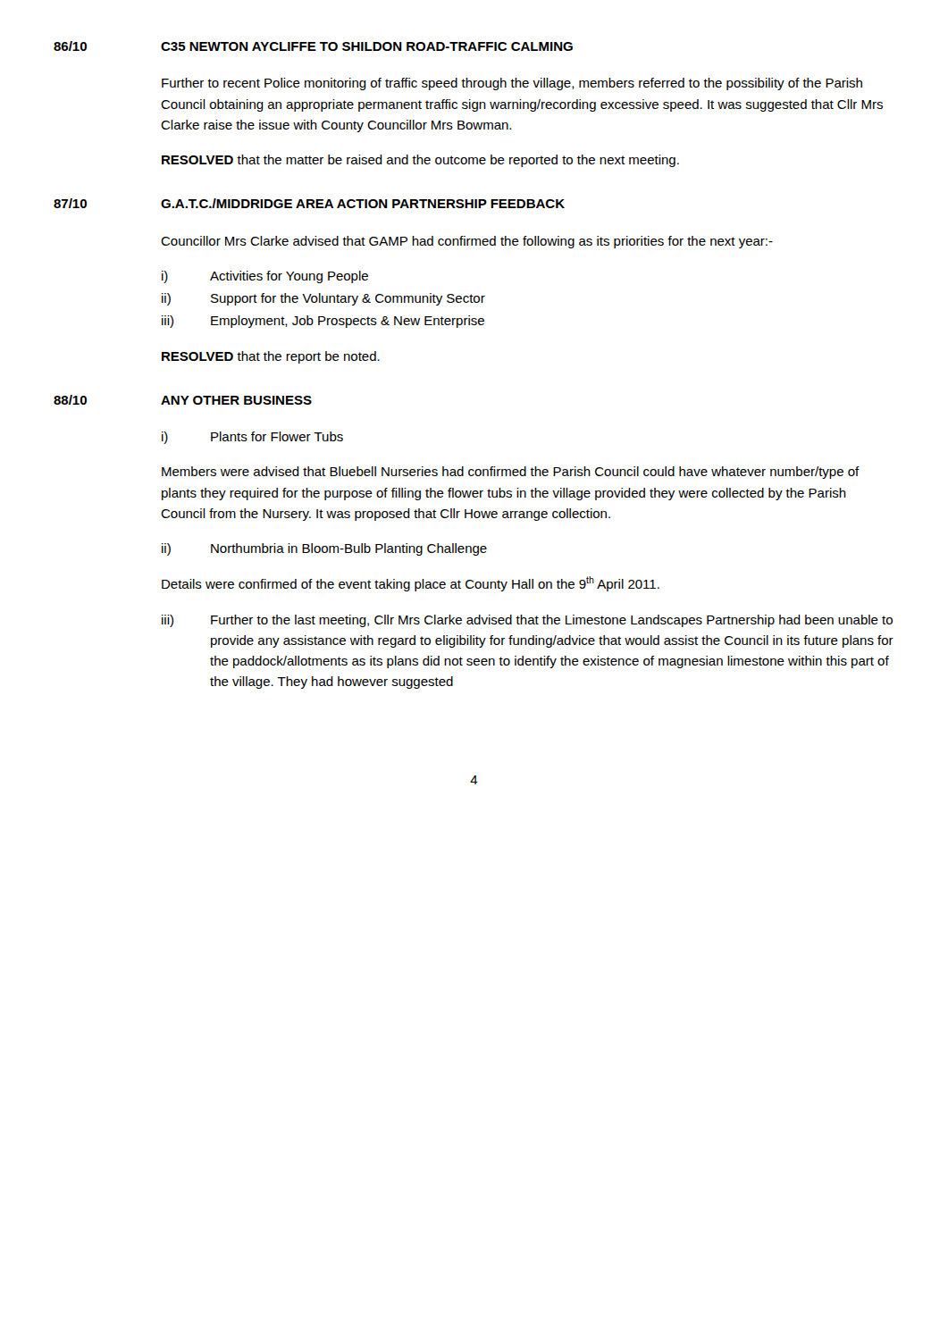86/10
C35 NEWTON AYCLIFFE TO SHILDON ROAD-TRAFFIC CALMING
Further to recent Police monitoring of traffic speed through the village, members referred to the possibility of the Parish Council obtaining an appropriate permanent traffic sign warning/recording excessive speed. It was suggested that Cllr Mrs Clarke raise the issue with County Councillor Mrs Bowman.
RESOLVED that the matter be raised and the outcome be reported to the next meeting.
87/10
G.A.T.C./MIDDRIDGE AREA ACTION PARTNERSHIP FEEDBACK
Councillor Mrs Clarke advised that GAMP had confirmed the following as its priorities for the next year:-
i) Activities for Young People
ii) Support for the Voluntary & Community Sector
iii) Employment, Job Prospects & New Enterprise
RESOLVED that the report be noted.
88/10
ANY OTHER BUSINESS
i) Plants for Flower Tubs
Members were advised that Bluebell Nurseries had confirmed the Parish Council could have whatever number/type of plants they required for the purpose of filling the flower tubs in the village provided they were collected by the Parish Council from the Nursery. It was proposed that Cllr Howe arrange collection.
ii) Northumbria in Bloom-Bulb Planting Challenge
Details were confirmed of the event taking place at County Hall on the 9th April 2011.
iii) Further to the last meeting, Cllr Mrs Clarke advised that the Limestone Landscapes Partnership had been unable to provide any assistance with regard to eligibility for funding/advice that would assist the Council in its future plans for the paddock/allotments as its plans did not seen to identify the existence of magnesian limestone within this part of the village. They had however suggested
4